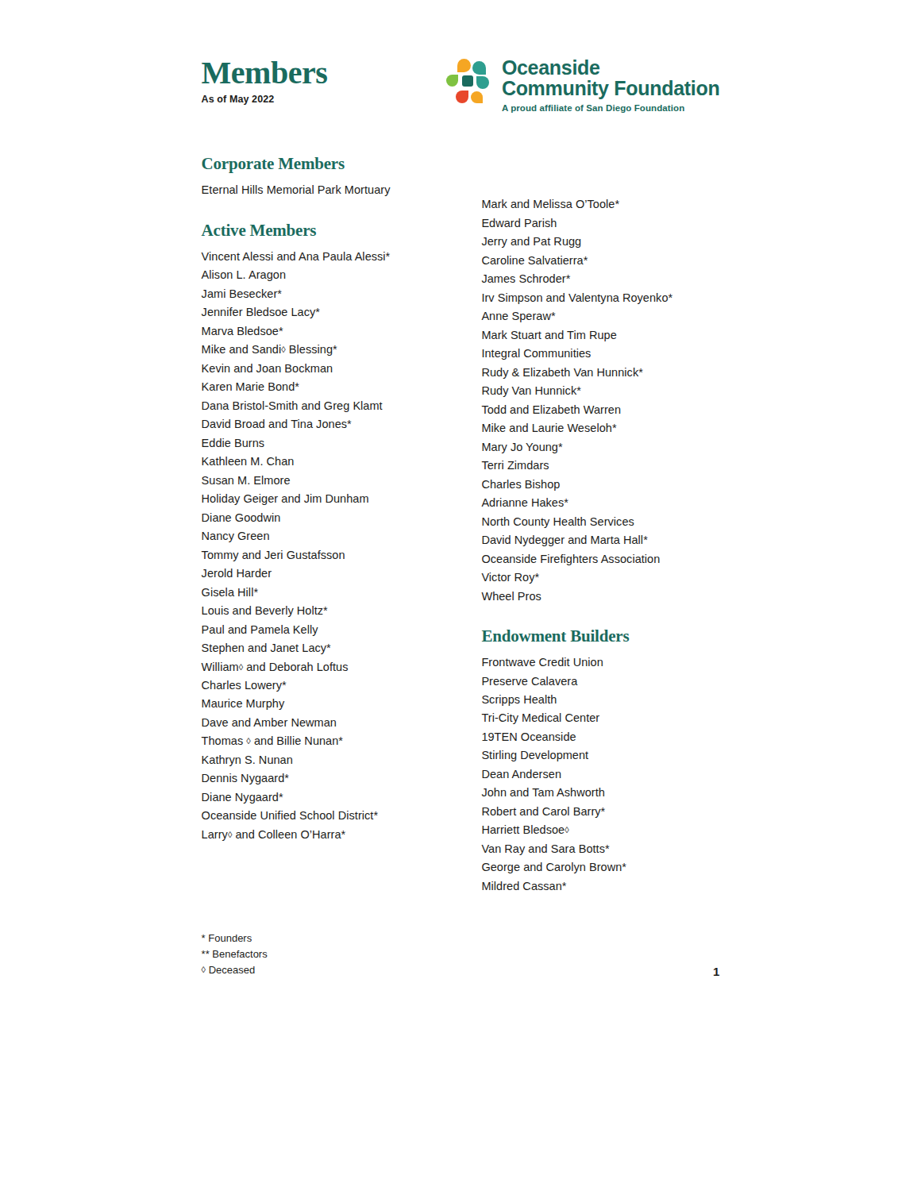Members
As of May 2022
Oceanside Community Foundation A proud affiliate of San Diego Foundation
Corporate Members
Eternal Hills Memorial Park Mortuary
Active Members
Vincent Alessi and Ana Paula Alessi*
Alison L. Aragon
Jami Besecker*
Jennifer Bledsoe Lacy*
Marva Bledsoe*
Mike and Sandi◊ Blessing*
Kevin and Joan Bockman
Karen Marie Bond*
Dana Bristol-Smith and Greg Klamt
David Broad and Tina Jones*
Eddie Burns
Kathleen M. Chan
Susan M. Elmore
Holiday Geiger and Jim Dunham
Diane Goodwin
Nancy Green
Tommy and Jeri Gustafsson
Jerold Harder
Gisela Hill*
Louis and Beverly Holtz*
Paul and Pamela Kelly
Stephen and Janet Lacy*
William◊ and Deborah Loftus
Charles Lowery*
Maurice Murphy
Dave and Amber Newman
Thomas ◊ and Billie Nunan*
Kathryn S. Nunan
Dennis Nygaard*
Diane Nygaard*
Oceanside Unified School District*
Larry◊ and Colleen O’Harra*
Mark and Melissa O’Toole*
Edward Parish
Jerry and Pat Rugg
Caroline Salvatierra*
James Schroder*
Irv Simpson and Valentyna Royenko*
Anne Speraw*
Mark Stuart and Tim Rupe
Integral Communities
Rudy & Elizabeth Van Hunnick*
Rudy Van Hunnick*
Todd and Elizabeth Warren
Mike and Laurie Weseloh*
Mary Jo Young*
Terri Zimdars
Charles Bishop
Adrianne Hakes*
North County Health Services
David Nydegger and Marta Hall*
Oceanside Firefighters Association
Victor Roy*
Wheel Pros
Endowment Builders
Frontwave Credit Union
Preserve Calavera
Scripps Health
Tri-City Medical Center
19TEN Oceanside
Stirling Development
Dean Andersen
John and Tam Ashworth
Robert and Carol Barry*
Harriett Bledsoe◊
Van Ray and Sara Botts*
George and Carolyn Brown*
Mildred Cassan*
* Founders
** Benefactors
◊ Deceased
1